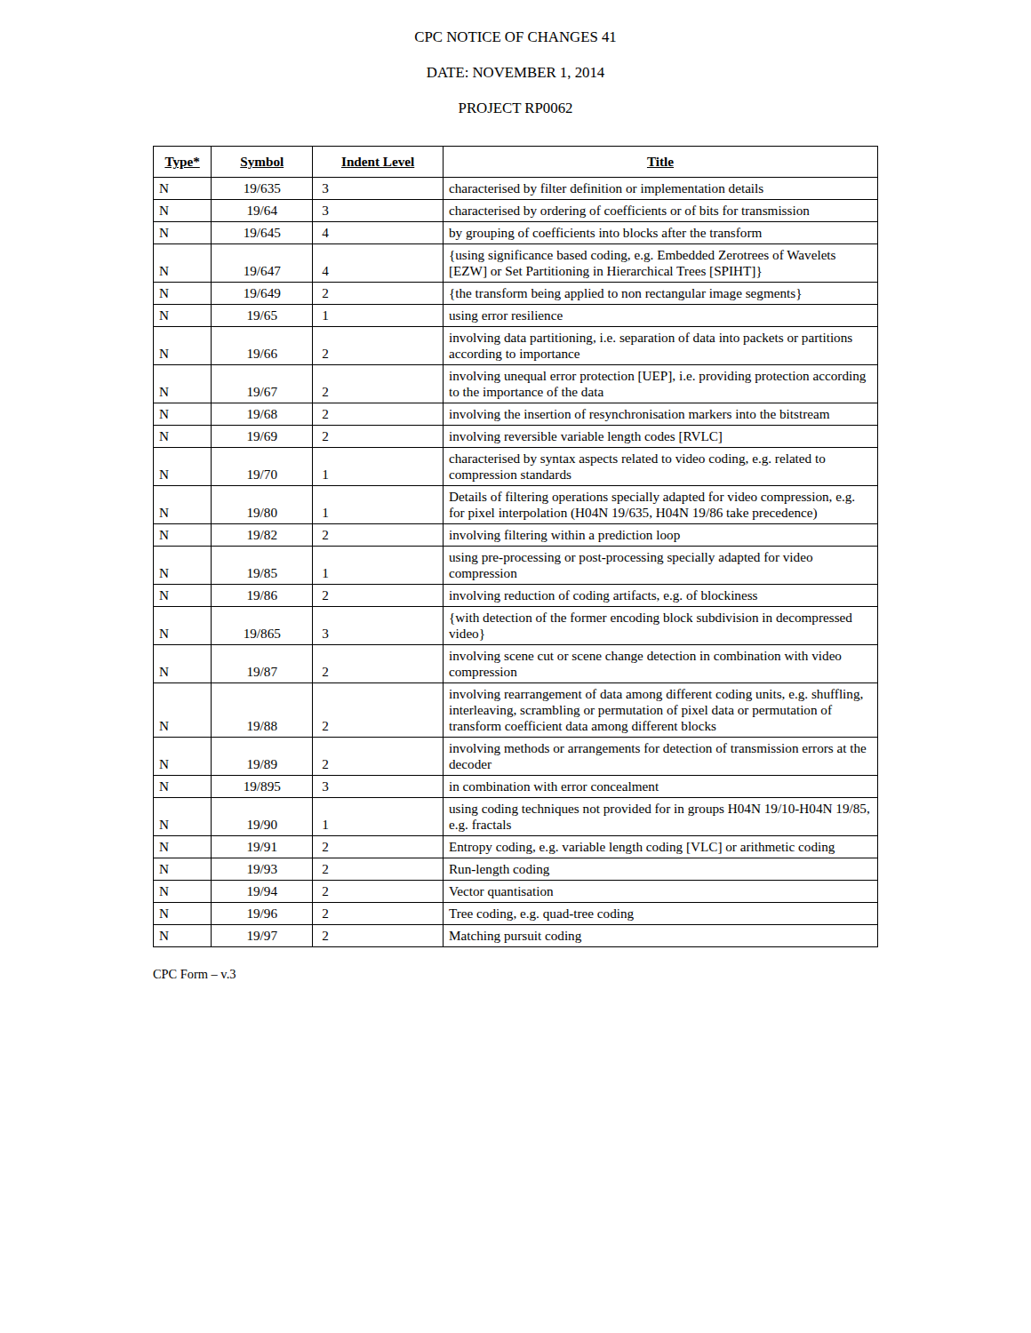CPC NOTICE OF CHANGES 41
DATE: NOVEMBER 1, 2014
PROJECT RP0062
| Type* | Symbol | Indent Level | Title |
| --- | --- | --- | --- |
| N | 19/635 | 3 | characterised by filter definition or implementation details |
| N | 19/64 | 3 | characterised by ordering of coefficients or of bits for transmission |
| N | 19/645 | 4 | by grouping of coefficients into blocks after the transform |
| N | 19/647 | 4 | {using significance based coding, e.g. Embedded Zerotrees of Wavelets [EZW] or Set Partitioning in Hierarchical Trees [SPIHT]} |
| N | 19/649 | 2 | {the transform being applied to non rectangular image segments} |
| N | 19/65 | 1 | using error resilience |
| N | 19/66 | 2 | involving data partitioning, i.e. separation of data into packets or partitions according to importance |
| N | 19/67 | 2 | involving unequal error protection [UEP], i.e. providing protection according to the importance of the data |
| N | 19/68 | 2 | involving the insertion of resynchronisation markers into the bitstream |
| N | 19/69 | 2 | involving reversible variable length codes [RVLC] |
| N | 19/70 | 1 | characterised by syntax aspects related to video coding, e.g. related to compression standards |
| N | 19/80 | 1 | Details of filtering operations specially adapted for video compression, e.g. for pixel interpolation (H04N 19/635, H04N 19/86 take precedence) |
| N | 19/82 | 2 | involving filtering within a prediction loop |
| N | 19/85 | 1 | using pre-processing or post-processing specially adapted for video compression |
| N | 19/86 | 2 | involving reduction of coding artifacts, e.g. of blockiness |
| N | 19/865 | 3 | {with detection of the former encoding block subdivision in decompressed video} |
| N | 19/87 | 2 | involving scene cut or scene change detection in combination with video compression |
| N | 19/88 | 2 | involving rearrangement of data among different coding units, e.g. shuffling, interleaving, scrambling or permutation of pixel data or permutation of transform coefficient data among different blocks |
| N | 19/89 | 2 | involving methods or arrangements for detection of transmission errors at the decoder |
| N | 19/895 | 3 | in combination with error concealment |
| N | 19/90 | 1 | using coding techniques not provided for in groups H04N 19/10-H04N 19/85, e.g. fractals |
| N | 19/91 | 2 | Entropy coding, e.g. variable length coding [VLC] or arithmetic coding |
| N | 19/93 | 2 | Run-length coding |
| N | 19/94 | 2 | Vector quantisation |
| N | 19/96 | 2 | Tree coding, e.g. quad-tree coding |
| N | 19/97 | 2 | Matching pursuit coding |
CPC Form – v.3